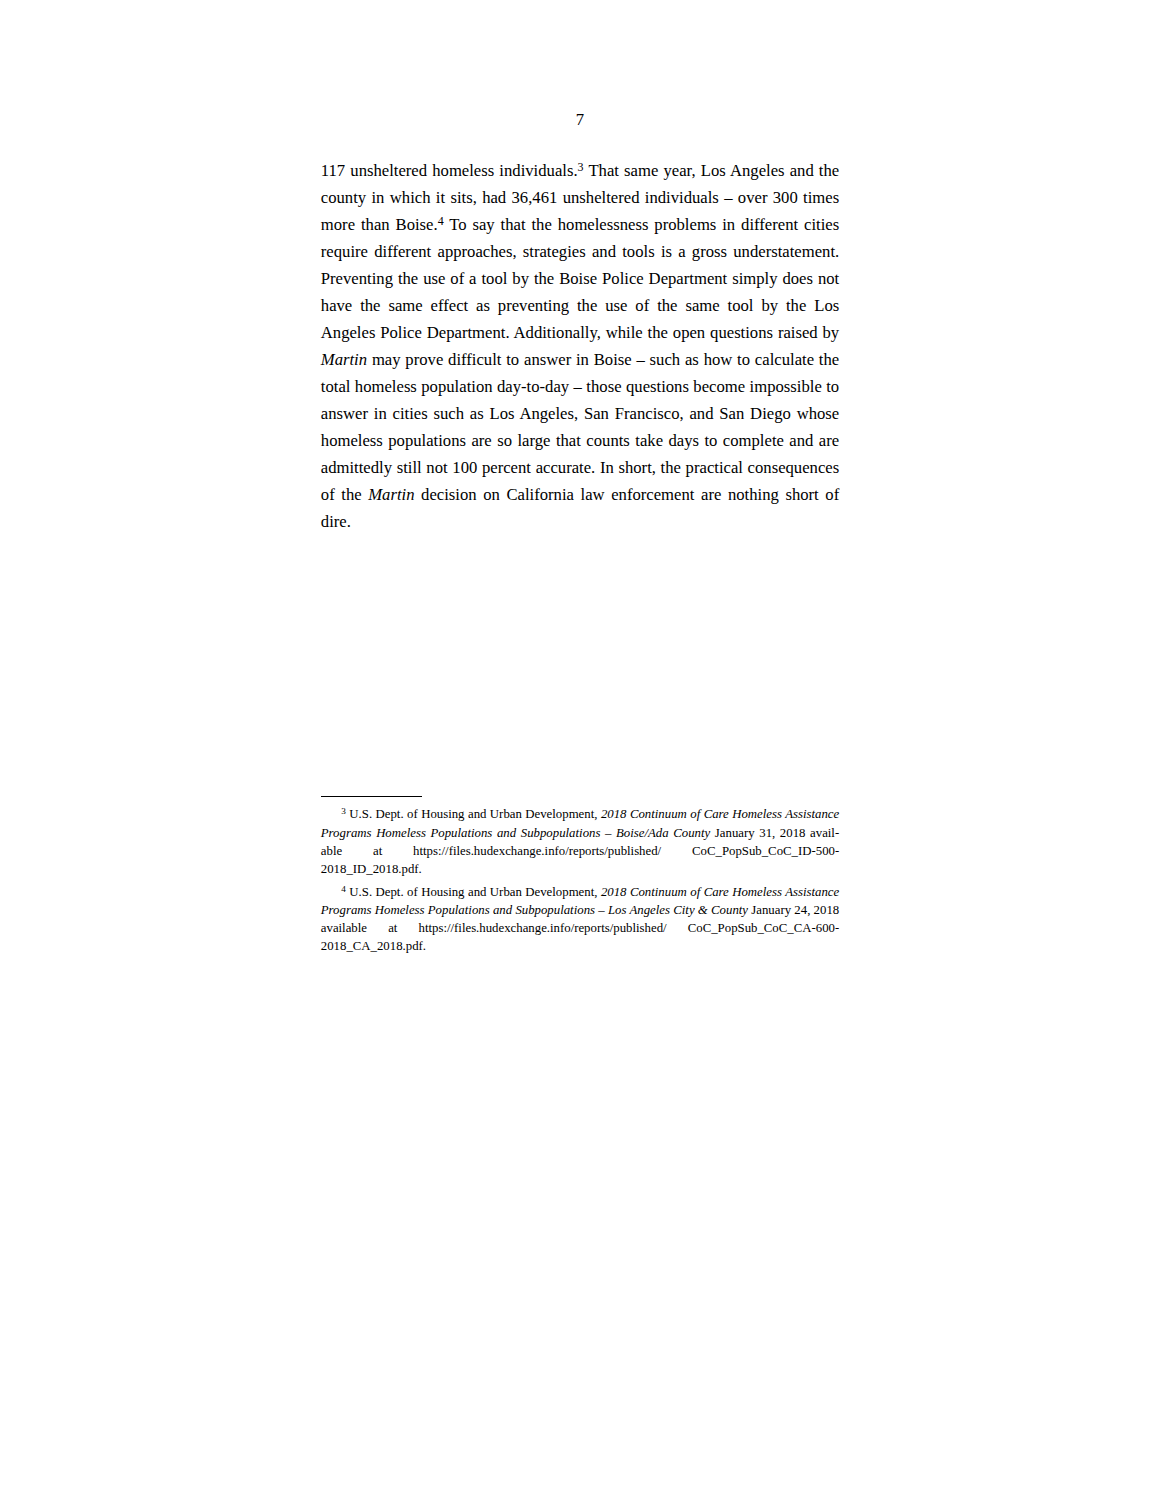7
117 unsheltered homeless individuals.3 That same year, Los Angeles and the county in which it sits, had 36,461 unsheltered individuals – over 300 times more than Boise.4 To say that the homelessness problems in different cities require different approaches, strategies and tools is a gross understatement. Preventing the use of a tool by the Boise Police Department simply does not have the same effect as preventing the use of the same tool by the Los Angeles Police Department. Additionally, while the open questions raised by Martin may prove difficult to answer in Boise – such as how to calculate the total homeless population day-to-day – those questions become impossible to answer in cities such as Los Angeles, San Francisco, and San Diego whose homeless populations are so large that counts take days to complete and are admittedly still not 100 percent accurate. In short, the practical consequences of the Martin decision on California law enforcement are nothing short of dire.
3 U.S. Dept. of Housing and Urban Development, 2018 Continuum of Care Homeless Assistance Programs Homeless Populations and Subpopulations – Boise/Ada County January 31, 2018 available at https://files.hudexchange.info/reports/published/ CoC_PopSub_CoC_ID-500-2018_ID_2018.pdf.
4 U.S. Dept. of Housing and Urban Development, 2018 Continuum of Care Homeless Assistance Programs Homeless Populations and Subpopulations – Los Angeles City & County January 24, 2018 available at https://files.hudexchange.info/reports/published/ CoC_PopSub_CoC_CA-600-2018_CA_2018.pdf.